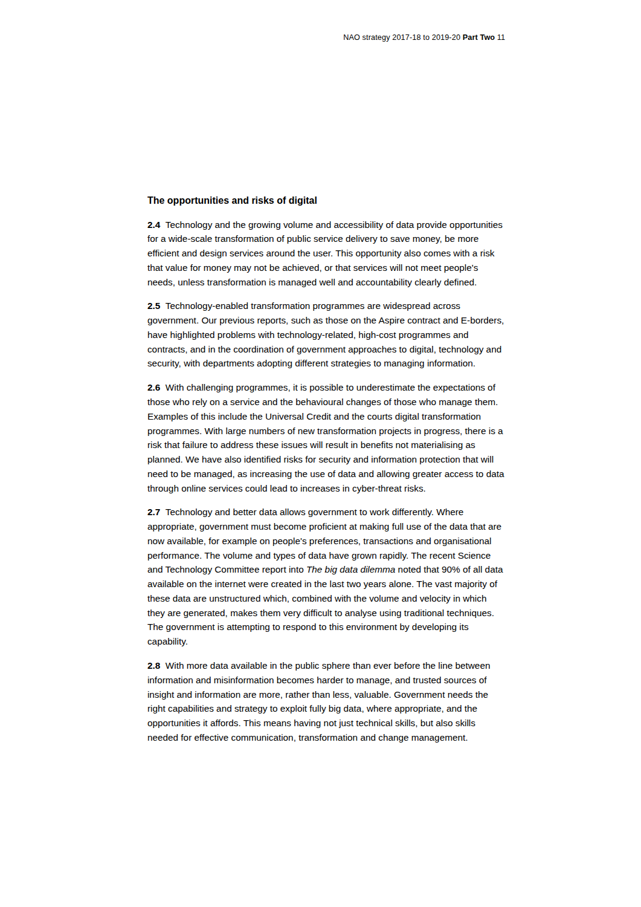NAO strategy 2017-18 to 2019-20 Part Two 11
The opportunities and risks of digital
2.4 Technology and the growing volume and accessibility of data provide opportunities for a wide-scale transformation of public service delivery to save money, be more efficient and design services around the user. This opportunity also comes with a risk that value for money may not be achieved, or that services will not meet people's needs, unless transformation is managed well and accountability clearly defined.
2.5 Technology-enabled transformation programmes are widespread across government. Our previous reports, such as those on the Aspire contract and E-borders, have highlighted problems with technology-related, high-cost programmes and contracts, and in the coordination of government approaches to digital, technology and security, with departments adopting different strategies to managing information.
2.6 With challenging programmes, it is possible to underestimate the expectations of those who rely on a service and the behavioural changes of those who manage them. Examples of this include the Universal Credit and the courts digital transformation programmes. With large numbers of new transformation projects in progress, there is a risk that failure to address these issues will result in benefits not materialising as planned. We have also identified risks for security and information protection that will need to be managed, as increasing the use of data and allowing greater access to data through online services could lead to increases in cyber-threat risks.
2.7 Technology and better data allows government to work differently. Where appropriate, government must become proficient at making full use of the data that are now available, for example on people's preferences, transactions and organisational performance. The volume and types of data have grown rapidly. The recent Science and Technology Committee report into The big data dilemma noted that 90% of all data available on the internet were created in the last two years alone. The vast majority of these data are unstructured which, combined with the volume and velocity in which they are generated, makes them very difficult to analyse using traditional techniques. The government is attempting to respond to this environment by developing its capability.
2.8 With more data available in the public sphere than ever before the line between information and misinformation becomes harder to manage, and trusted sources of insight and information are more, rather than less, valuable. Government needs the right capabilities and strategy to exploit fully big data, where appropriate, and the opportunities it affords. This means having not just technical skills, but also skills needed for effective communication, transformation and change management.